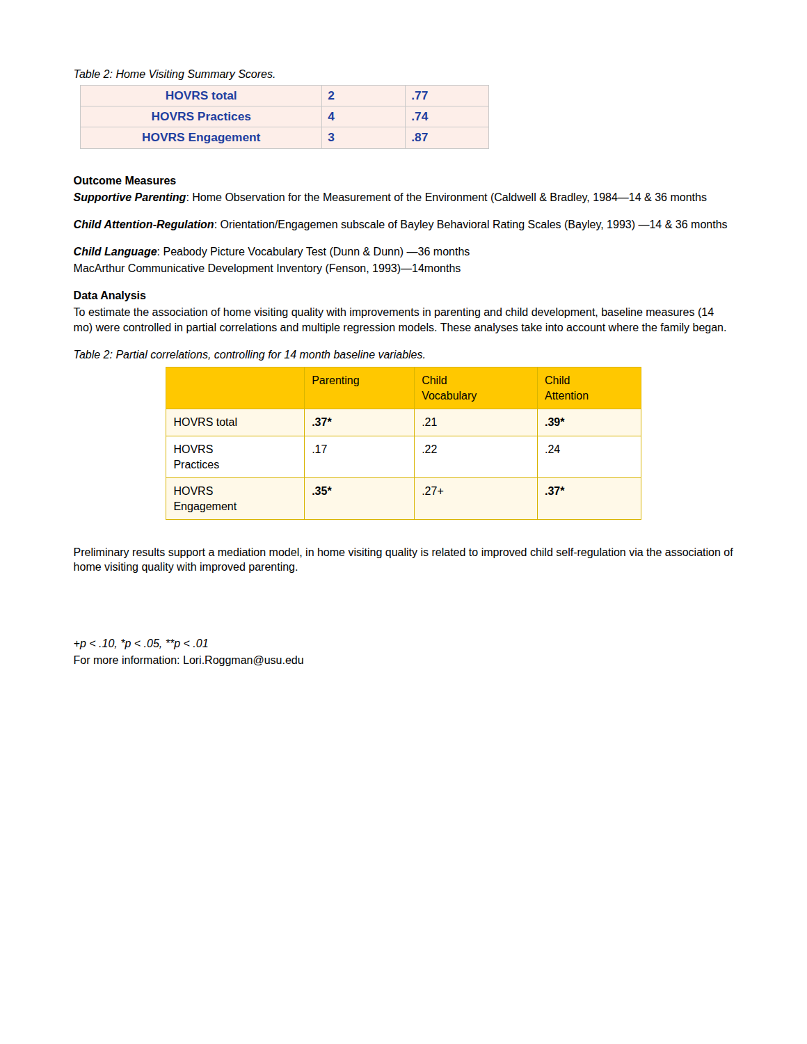Table 2: Home Visiting Summary Scores.
| HOVRS total | 2 | .77 |
| HOVRS Practices | 4 | .74 |
| HOVRS Engagement | 3 | .87 |
Outcome Measures
Supportive Parenting: Home Observation for the Measurement of the Environment (Caldwell & Bradley, 1984—14 & 36 months
Child Attention-Regulation: Orientation/Engagemen subscale of Bayley Behavioral Rating Scales (Bayley, 1993) —14 & 36 months
Child Language: Peabody Picture Vocabulary Test (Dunn & Dunn) —36 months
MacArthur Communicative Development Inventory (Fenson, 1993)—14months
Data Analysis
To estimate the association of home visiting quality with improvements in parenting and child development, baseline measures (14 mo) were controlled in partial correlations and multiple regression models. These analyses take into account where the family began.
Table 2: Partial correlations, controlling for 14 month baseline variables.
| | Parenting | Child Vocabulary | Child Attention |
| --- | --- | --- | --- |
| HOVRS total | .37* | .21 | .39* |
| HOVRS Practices | .17 | .22 | .24 |
| HOVRS Engagement | .35* | .27+ | .37* |
Preliminary results support a mediation model, in home visiting quality is related to improved child self-regulation via the association of home visiting quality with improved parenting.
+p < .10, *p < .05, **p < .01
For more information: Lori.Roggman@usu.edu